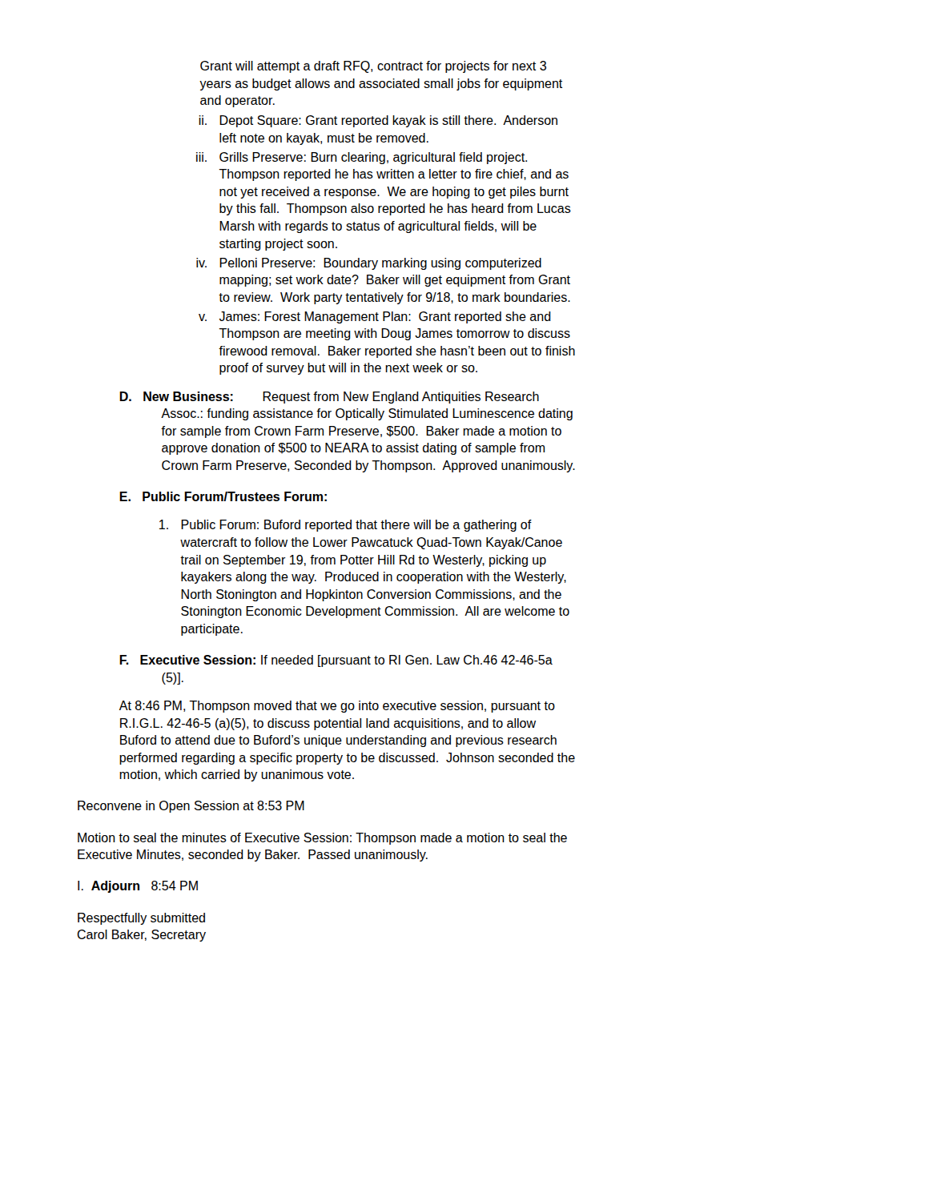Grant will attempt a draft RFQ, contract for projects for next 3 years as budget allows and associated small jobs for equipment and operator.
ii. Depot Square: Grant reported kayak is still there. Anderson left note on kayak, must be removed.
iii. Grills Preserve: Burn clearing, agricultural field project. Thompson reported he has written a letter to fire chief, and as not yet received a response. We are hoping to get piles burnt by this fall. Thompson also reported he has heard from Lucas Marsh with regards to status of agricultural fields, will be starting project soon.
iv. Pelloni Preserve: Boundary marking using computerized mapping; set work date? Baker will get equipment from Grant to review. Work party tentatively for 9/18, to mark boundaries.
v. James: Forest Management Plan: Grant reported she and Thompson are meeting with Doug James tomorrow to discuss firewood removal. Baker reported she hasn’t been out to finish proof of survey but will in the next week or so.
D. New Business: Request from New England Antiquities Research Assoc.: funding assistance for Optically Stimulated Luminescence dating for sample from Crown Farm Preserve, $500. Baker made a motion to approve donation of $500 to NEARA to assist dating of sample from Crown Farm Preserve, Seconded by Thompson. Approved unanimously.
E. Public Forum/Trustees Forum:
1. Public Forum: Buford reported that there will be a gathering of watercraft to follow the Lower Pawcatuck Quad-Town Kayak/Canoe trail on September 19, from Potter Hill Rd to Westerly, picking up kayakers along the way. Produced in cooperation with the Westerly, North Stonington and Hopkinton Conversion Commissions, and the Stonington Economic Development Commission. All are welcome to participate.
F. Executive Session: If needed [pursuant to RI Gen. Law Ch.46 42-46-5a (5)].
At 8:46 PM, Thompson moved that we go into executive session, pursuant to R.I.G.L. 42-46-5 (a)(5), to discuss potential land acquisitions, and to allow Buford to attend due to Buford’s unique understanding and previous research performed regarding a specific property to be discussed. Johnson seconded the motion, which carried by unanimous vote.
Reconvene in Open Session at 8:53 PM
Motion to seal the minutes of Executive Session: Thompson made a motion to seal the Executive Minutes, seconded by Baker. Passed unanimously.
I. Adjourn 8:54 PM
Respectfully submitted
Carol Baker, Secretary